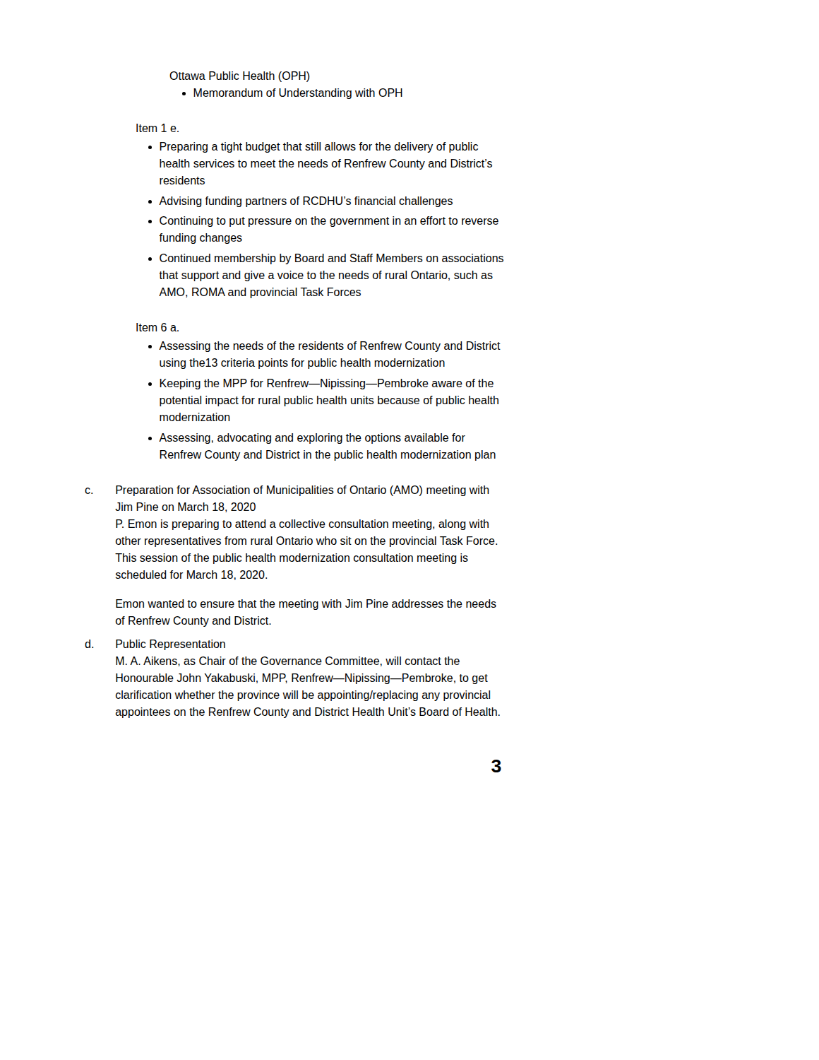Ottawa Public Health (OPH)
Memorandum of Understanding with OPH
Item 1 e.
Preparing a tight budget that still allows for the delivery of public health services to meet the needs of Renfrew County and District’s residents
Advising funding partners of RCDHU’s financial challenges
Continuing to put pressure on the government in an effort to reverse funding changes
Continued membership by Board and Staff Members on associations that support and give a voice to the needs of rural Ontario, such as AMO, ROMA and provincial Task Forces
Item 6 a.
Assessing the needs of the residents of Renfrew County and District using the13 criteria points for public health modernization
Keeping the MPP for Renfrew—Nipissing—Pembroke aware of the potential impact for rural public health units because of public health modernization
Assessing, advocating and exploring the options available for Renfrew County and District in the public health modernization plan
c.
Preparation for Association of Municipalities of Ontario (AMO) meeting with Jim Pine on March 18, 2020
P. Emon is preparing to attend a collective consultation meeting, along with other representatives from rural Ontario who sit on the provincial Task Force. This session of the public health modernization consultation meeting is scheduled for March 18, 2020.
Emon wanted to ensure that the meeting with Jim Pine addresses the needs of Renfrew County and District.
d.
Public Representation
M. A. Aikens, as Chair of the Governance Committee, will contact the Honourable John Yakabuski, MPP, Renfrew—Nipissing—Pembroke, to get clarification whether the province will be appointing/replacing any provincial appointees on the Renfrew County and District Health Unit’s Board of Health.
3